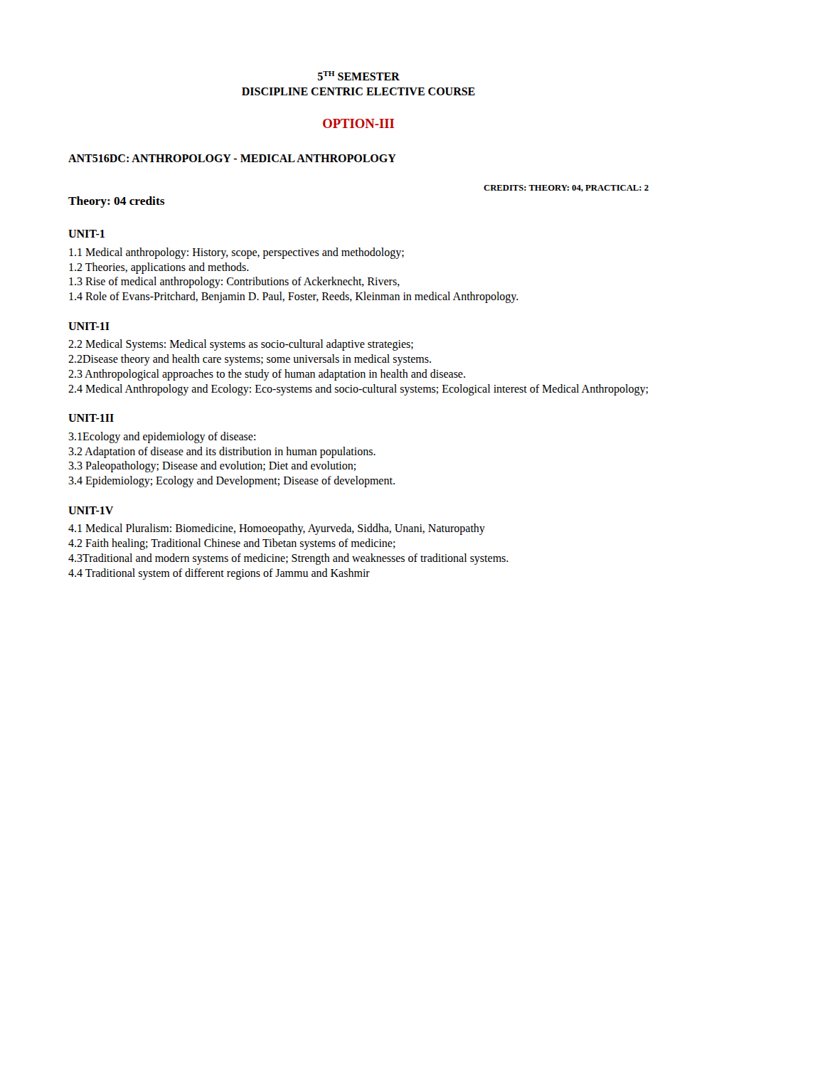5TH SEMESTER
DISCIPLINE CENTRIC ELECTIVE COURSE
OPTION-III
ANT516DC: ANTHROPOLOGY - MEDICAL ANTHROPOLOGY
CREDITS: THEORY: 04, PRACTICAL: 2
Theory: 04 credits
UNIT-1
1.1 Medical anthropology: History, scope, perspectives and methodology;
1.2 Theories, applications and methods.
1.3 Rise of medical anthropology: Contributions of Ackerknecht, Rivers,
1.4 Role of Evans-Pritchard, Benjamin D. Paul, Foster, Reeds, Kleinman in medical Anthropology.
UNIT-1I
2.2 Medical Systems: Medical systems as socio-cultural adaptive strategies;
2.2Disease theory and health care systems; some universals in medical systems.
2.3 Anthropological approaches to the study of human adaptation in health and disease.
2.4 Medical Anthropology and Ecology: Eco-systems and socio-cultural systems; Ecological interest of Medical Anthropology;
UNIT-1II
3.1Ecology and epidemiology of disease:
3.2 Adaptation of disease and its distribution in human populations.
3.3 Paleopathology; Disease and evolution; Diet and evolution;
3.4 Epidemiology; Ecology and Development; Disease of development.
UNIT-1V
4.1 Medical Pluralism: Biomedicine, Homoeopathy, Ayurveda, Siddha, Unani, Naturopathy
4.2 Faith healing; Traditional Chinese and Tibetan systems of medicine;
4.3Traditional and modern systems of medicine; Strength and weaknesses of traditional systems.
4.4 Traditional system of different regions of Jammu and Kashmir